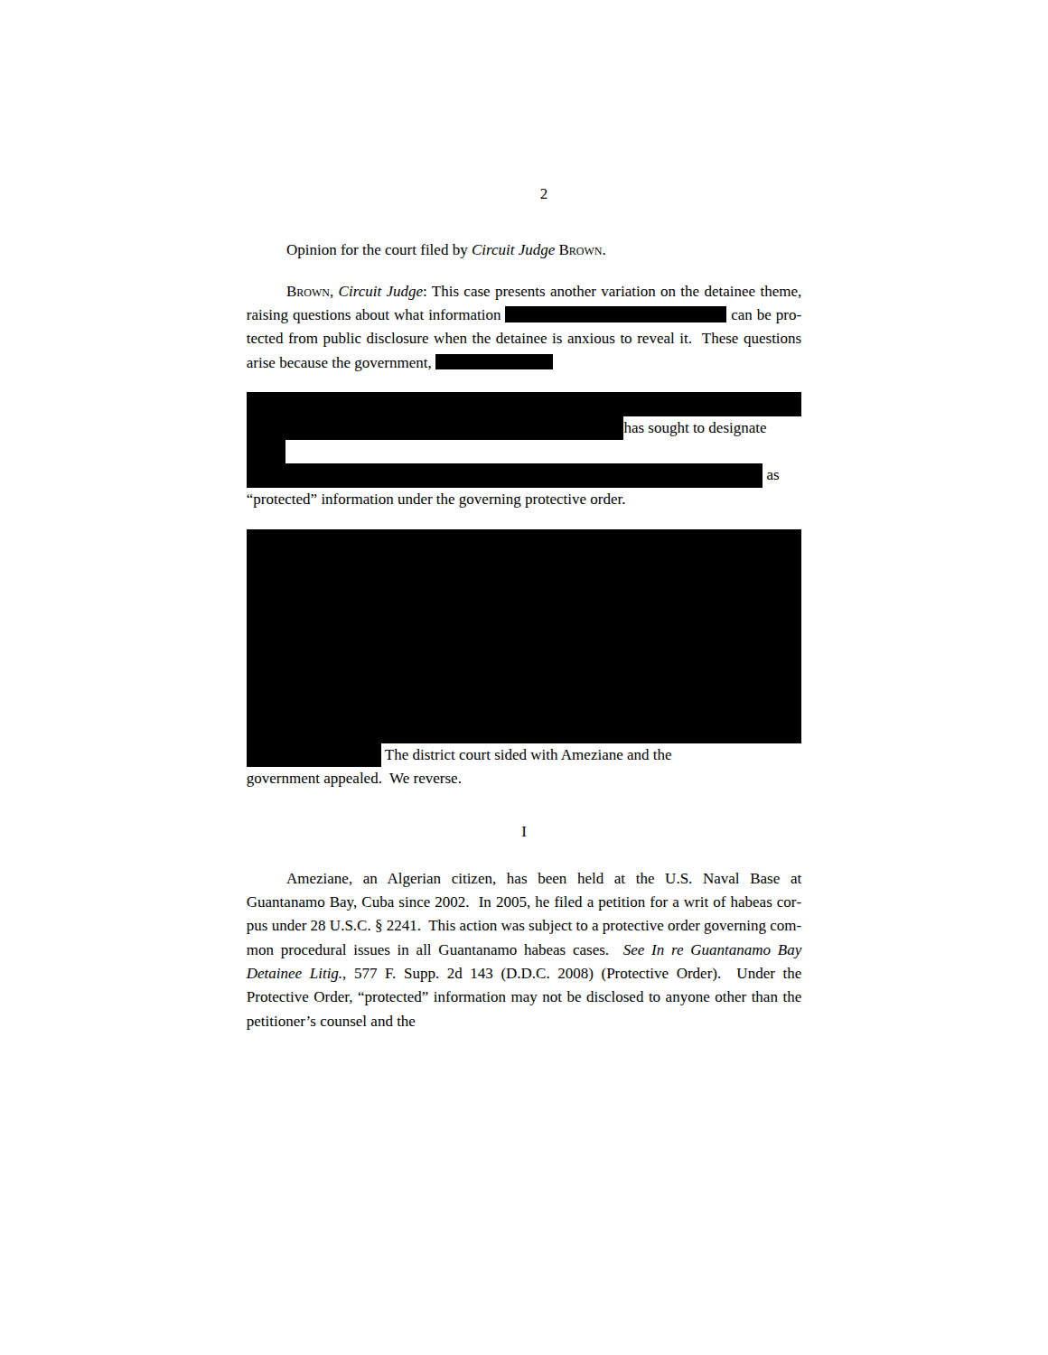2
Opinion for the court filed by Circuit Judge Brown.
Brown, Circuit Judge: This case presents another variation on the detainee theme, raising questions about what information can be protected from public disclosure when the detainee is anxious to reveal it. These questions arise because the government,
has sought to designate
as
“protected” information under the governing protective order.
The district court sided with Ameziane and the
government appealed. We reverse.
I
Ameziane, an Algerian citizen, has been held at the U.S. Naval Base at Guantanamo Bay, Cuba since 2002. In 2005, he filed a petition for a writ of habeas corpus under 28 U.S.C. § 2241. This action was subject to a protective order governing common procedural issues in all Guantanamo habeas cases. See In re Guantanamo Bay Detainee Litig., 577 F. Supp. 2d 143 (D.D.C. 2008) (Protective Order). Under the Protective Order, “protected” information may not be disclosed to anyone other than the petitioner’s counsel and the